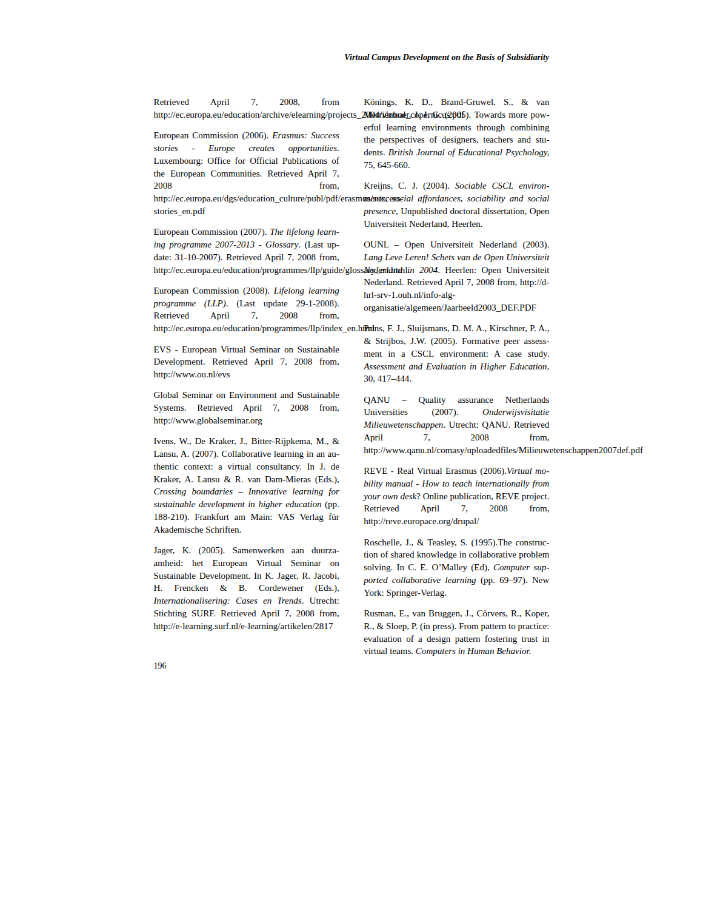Virtual Campus Development on the Basis of Subsidiarity
Retrieved April 7, 2008, from http://ec.europa.eu/education/archive/elearning/projects_2004/virtual_copernicus.pdf
European Commission (2006). Erasmus: Success stories - Europe creates opportunities. Luxembourg: Office for Official Publications of the European Communities. Retrieved April 7, 2008 from, http://ec.europa.eu/dgs/education_culture/publ/pdf/erasmus/success-stories_en.pdf
European Commission (2007). The lifelong learning programme 2007-2013 - Glossary. (Last update: 31-10-2007). Retrieved April 7, 2008 from, http://ec.europa.eu/education/programmes/llp/guide/glossary_en.html.
European Commission (2008). Lifelong learning programme (LLP). (Last update 29-1-2008). Retrieved April 7, 2008 from, http://ec.europa.eu/education/programmes/llp/index_en.html
EVS - European Virtual Seminar on Sustainable Development. Retrieved April 7, 2008 from, http://www.ou.nl/evs
Global Seminar on Environment and Sustainable Systems. Retrieved April 7, 2008 from, http://www.globalseminar.org
Ivens, W., De Kraker, J., Bitter-Rijpkema, M., & Lansu, A. (2007). Collaborative learning in an authentic context: a virtual consultancy. In J. de Kraker, A. Lansu & R. van Dam-Mieras (Eds.), Crossing boundaries – Innovative learning for sustainable development in higher education (pp. 188-210). Frankfurt am Main: VAS Verlag für Akademische Schriften.
Jager, K. (2005). Samenwerken aan duurzaamheid: het European Virtual Seminar on Sustainable Development. In K. Jager, R. Jacobi, H. Frencken & B. Cordewener (Eds.), Internationalisering: Cases en Trends. Utrecht: Stichting SURF. Retrieved April 7, 2008 from, http://e-learning.surf.nl/e-learning/artikelen/2817
Könings, K. D., Brand-Gruwel, S., & van Merriënboer, J. J. G. (2005). Towards more powerful learning environments through combining the perspectives of designers, teachers and students. British Journal of Educational Psychology, 75, 645-660.
Kreijns, C. J. (2004). Sociable CSCL environments, social affordances, sociability and social presence, Unpublished doctoral dissertation, Open Universiteit Nederland, Heerlen.
OUNL – Open Universiteit Nederland (2003). Lang Leve Leren! Schets van de Open Universiteit Nederland in 2004. Heerlen: Open Universiteit Nederland. Retrieved April 7, 2008 from, http://d-hrl-srv-1.ouh.nl/info-alg-organisatie/algemeen/Jaarbeeld2003_DEF.PDF
Prins, F. J., Sluijsmans, D. M. A., Kirschner, P. A., & Strijbos, J.W. (2005). Formative peer assessment in a CSCL environment: A case study. Assessment and Evaluation in Higher Education, 30, 417–444.
QANU – Quality assurance Netherlands Universities (2007). Onderwijsvisitatie Milieuwetenschappen. Utrecht: QANU. Retrieved April 7, 2008 from, http://www.qanu.nl/comasy/uploadedfiles/Milieuwetenschappen2007def.pdf
REVE - Real Virtual Erasmus (2006).Virtual mobility manual - How to teach internationally from your own desk? Online publication, REVE project. Retrieved April 7, 2008 from, http://reve.europace.org/drupal/
Roschelle, J., & Teasley, S. (1995).The construction of shared knowledge in collaborative problem solving. In C. E. O’Malley (Ed), Computer supported collaborative learning (pp. 69–97). New York: Springer-Verlag.
Rusman, E., van Bruggen, J., Cörvers, R., Koper, R., & Sloep, P. (in press). From pattern to practice: evaluation of a design pattern fostering trust in virtual teams. Computers in Human Behavior.
196